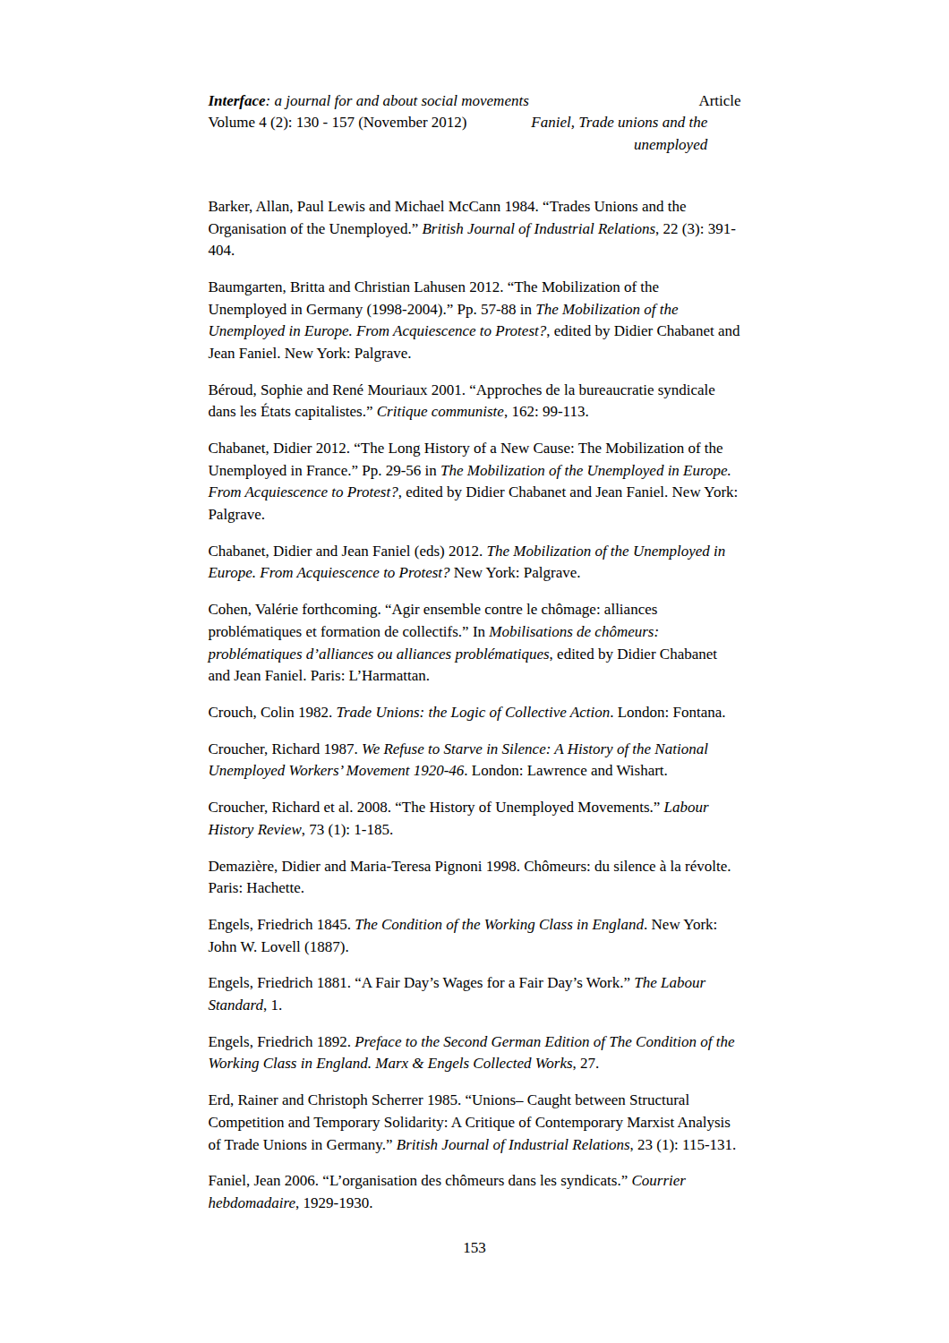Interface: a journal for and about social movements
Article
Volume 4 (2): 130 - 157 (November 2012)
Faniel, Trade unions and the unemployed
Barker, Allan, Paul Lewis and Michael McCann 1984. “Trades Unions and the Organisation of the Unemployed.” British Journal of Industrial Relations, 22 (3): 391-404.
Baumgarten, Britta and Christian Lahusen 2012. “The Mobilization of the Unemployed in Germany (1998-2004).” Pp. 57-88 in The Mobilization of the Unemployed in Europe. From Acquiescence to Protest?, edited by Didier Chabanet and Jean Faniel. New York: Palgrave.
Béroud, Sophie and René Mouriaux 2001. “Approches de la bureaucratie syndicale dans les États capitalistes.” Critique communiste, 162: 99-113.
Chabanet, Didier 2012. “The Long History of a New Cause: The Mobilization of the Unemployed in France.” Pp. 29-56 in The Mobilization of the Unemployed in Europe. From Acquiescence to Protest?, edited by Didier Chabanet and Jean Faniel. New York: Palgrave.
Chabanet, Didier and Jean Faniel (eds) 2012. The Mobilization of the Unemployed in Europe. From Acquiescence to Protest? New York: Palgrave.
Cohen, Valérie forthcoming. “Agir ensemble contre le chômage: alliances problématiques et formation de collectifs.” In Mobilisations de chômeurs: problématiques d’alliances ou alliances problématiques, edited by Didier Chabanet and Jean Faniel. Paris: L’Harmattan.
Crouch, Colin 1982. Trade Unions: the Logic of Collective Action. London: Fontana.
Croucher, Richard 1987. We Refuse to Starve in Silence: A History of the National Unemployed Workers’ Movement 1920-46. London: Lawrence and Wishart.
Croucher, Richard et al. 2008. “The History of Unemployed Movements.” Labour History Review, 73 (1): 1-185.
Demazière, Didier and Maria-Teresa Pignoni 1998. Chômeurs: du silence à la révolte. Paris: Hachette.
Engels, Friedrich 1845. The Condition of the Working Class in England. New York: John W. Lovell (1887).
Engels, Friedrich 1881. “A Fair Day’s Wages for a Fair Day’s Work.” The Labour Standard, 1.
Engels, Friedrich 1892. Preface to the Second German Edition of The Condition of the Working Class in England. Marx & Engels Collected Works, 27.
Erd, Rainer and Christoph Scherrer 1985. “Unions– Caught between Structural Competition and Temporary Solidarity: A Critique of Contemporary Marxist Analysis of Trade Unions in Germany.” British Journal of Industrial Relations, 23 (1): 115-131.
Faniel, Jean 2006. “L’organisation des chômeurs dans les syndicats.” Courrier hebdomadaire, 1929-1930.
153